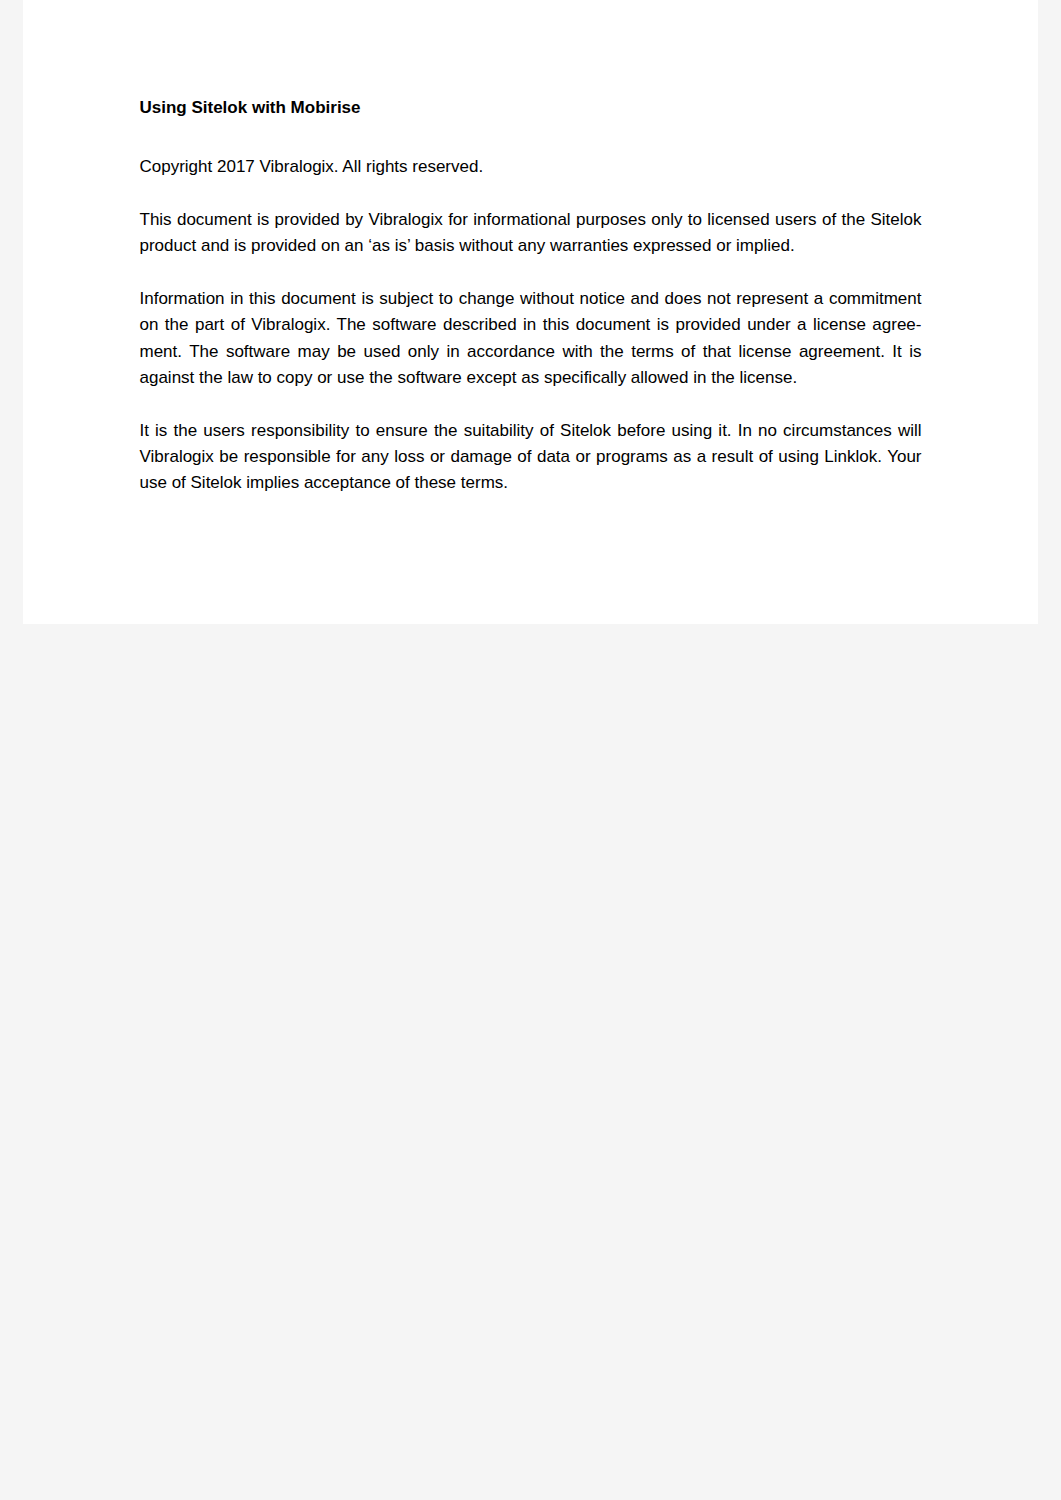Using Sitelok with Mobirise
Copyright 2017 Vibralogix. All rights reserved.
This document is provided by Vibralogix for informational purposes only to licensed users of the Sitelok product and is provided on an ‘as is’ basis without any warranties expressed or implied.
Information in this document is subject to change without notice and does not represent a commitment on the part of Vibralogix. The software described in this document is provided under a license agreement. The software may be used only in accordance with the terms of that license agreement. It is against the law to copy or use the software except as specifically allowed in the license.
It is the users responsibility to ensure the suitability of Sitelok before using it. In no circumstances will Vibralogix be responsible for any loss or damage of data or programs as a result of using Linklok. Your use of Sitelok implies acceptance of these terms.